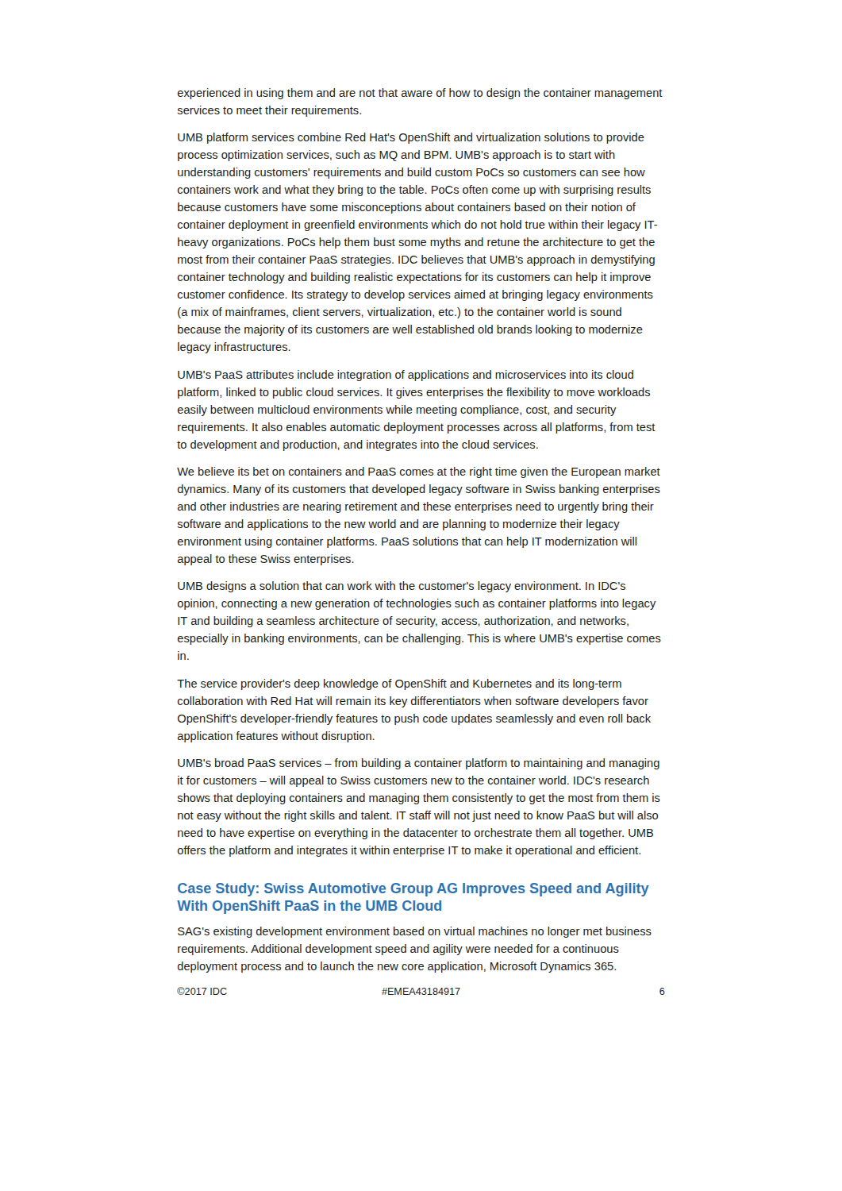experienced in using them and are not that aware of how to design the container management services to meet their requirements.
UMB platform services combine Red Hat's OpenShift and virtualization solutions to provide process optimization services, such as MQ and BPM. UMB's approach is to start with understanding customers' requirements and build custom PoCs so customers can see how containers work and what they bring to the table. PoCs often come up with surprising results because customers have some misconceptions about containers based on their notion of container deployment in greenfield environments which do not hold true within their legacy IT-heavy organizations. PoCs help them bust some myths and retune the architecture to get the most from their container PaaS strategies. IDC believes that UMB's approach in demystifying container technology and building realistic expectations for its customers can help it improve customer confidence. Its strategy to develop services aimed at bringing legacy environments (a mix of mainframes, client servers, virtualization, etc.) to the container world is sound because the majority of its customers are well established old brands looking to modernize legacy infrastructures.
UMB's PaaS attributes include integration of applications and microservices into its cloud platform, linked to public cloud services. It gives enterprises the flexibility to move workloads easily between multicloud environments while meeting compliance, cost, and security requirements. It also enables automatic deployment processes across all platforms, from test to development and production, and integrates into the cloud services.
We believe its bet on containers and PaaS comes at the right time given the European market dynamics. Many of its customers that developed legacy software in Swiss banking enterprises and other industries are nearing retirement and these enterprises need to urgently bring their software and applications to the new world and are planning to modernize their legacy environment using container platforms. PaaS solutions that can help IT modernization will appeal to these Swiss enterprises.
UMB designs a solution that can work with the customer's legacy environment. In IDC's opinion, connecting a new generation of technologies such as container platforms into legacy IT and building a seamless architecture of security, access, authorization, and networks, especially in banking environments, can be challenging. This is where UMB's expertise comes in.
The service provider's deep knowledge of OpenShift and Kubernetes and its long-term collaboration with Red Hat will remain its key differentiators when software developers favor OpenShift's developer-friendly features to push code updates seamlessly and even roll back application features without disruption.
UMB's broad PaaS services – from building a container platform to maintaining and managing it for customers – will appeal to Swiss customers new to the container world. IDC's research shows that deploying containers and managing them consistently to get the most from them is not easy without the right skills and talent. IT staff will not just need to know PaaS but will also need to have expertise on everything in the datacenter to orchestrate them all together. UMB offers the platform and integrates it within enterprise IT to make it operational and efficient.
Case Study: Swiss Automotive Group AG Improves Speed and Agility With OpenShift PaaS in the UMB Cloud
SAG's existing development environment based on virtual machines no longer met business requirements. Additional development speed and agility were needed for a continuous deployment process and to launch the new core application, Microsoft Dynamics 365.
| ©2017 IDC | #EMEA43184917 | 6 |